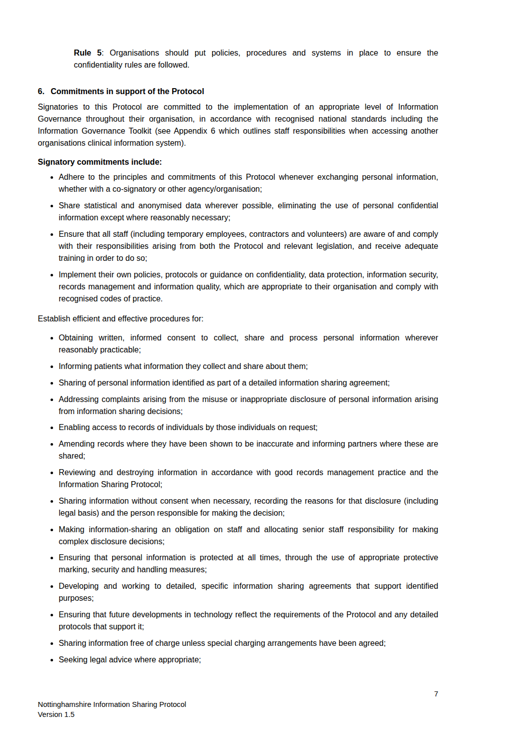Rule 5: Organisations should put policies, procedures and systems in place to ensure the confidentiality rules are followed.
6. Commitments in support of the Protocol
Signatories to this Protocol are committed to the implementation of an appropriate level of Information Governance throughout their organisation, in accordance with recognised national standards including the Information Governance Toolkit (see Appendix 6 which outlines staff responsibilities when accessing another organisations clinical information system).
Signatory commitments include:
Adhere to the principles and commitments of this Protocol whenever exchanging personal information, whether with a co-signatory or other agency/organisation;
Share statistical and anonymised data wherever possible, eliminating the use of personal confidential information except where reasonably necessary;
Ensure that all staff (including temporary employees, contractors and volunteers) are aware of and comply with their responsibilities arising from both the Protocol and relevant legislation, and receive adequate training in order to do so;
Implement their own policies, protocols or guidance on confidentiality, data protection, information security, records management and information quality, which are appropriate to their organisation and comply with recognised codes of practice.
Establish efficient and effective procedures for:
Obtaining written, informed consent to collect, share and process personal information wherever reasonably practicable;
Informing patients what information they collect and share about them;
Sharing of personal information identified as part of a detailed information sharing agreement;
Addressing complaints arising from the misuse or inappropriate disclosure of personal information arising from information sharing decisions;
Enabling access to records of individuals by those individuals on request;
Amending records where they have been shown to be inaccurate and informing partners where these are shared;
Reviewing and destroying information in accordance with good records management practice and the Information Sharing Protocol;
Sharing information without consent when necessary, recording the reasons for that disclosure (including legal basis) and the person responsible for making the decision;
Making information-sharing an obligation on staff and allocating senior staff responsibility for making complex disclosure decisions;
Ensuring that personal information is protected at all times, through the use of appropriate protective marking, security and handling measures;
Developing and working to detailed, specific information sharing agreements that support identified purposes;
Ensuring that future developments in technology reflect the requirements of the Protocol and any detailed protocols that support it;
Sharing information free of charge unless special charging arrangements have been agreed;
Seeking legal advice where appropriate;
7
Nottinghamshire Information Sharing Protocol
Version 1.5